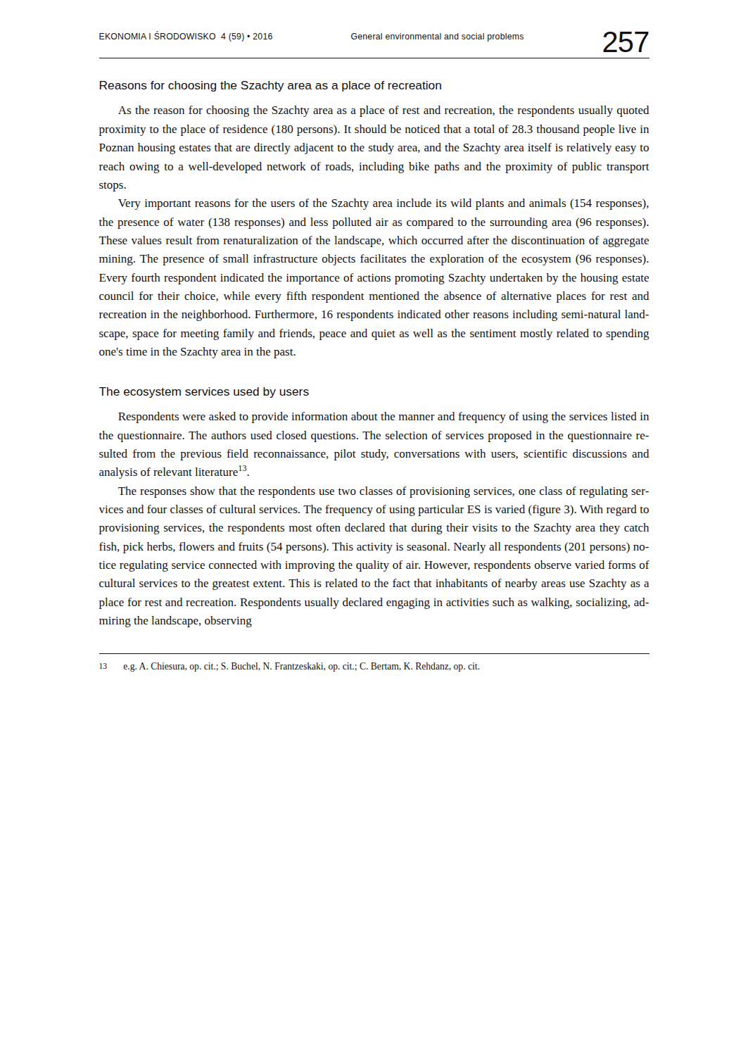EKONOMIA I ŚRODOWISKO 4 (59) • 2016 General environmental and social problems 257
Reasons for choosing the Szachty area as a place of recreation
As the reason for choosing the Szachty area as a place of rest and recreation, the respondents usually quoted proximity to the place of residence (180 persons). It should be noticed that a total of 28.3 thousand people live in Poznan housing estates that are directly adjacent to the study area, and the Szachty area itself is relatively easy to reach owing to a well-developed network of roads, including bike paths and the proximity of public transport stops.
Very important reasons for the users of the Szachty area include its wild plants and animals (154 responses), the presence of water (138 responses) and less polluted air as compared to the surrounding area (96 responses). These values result from renaturalization of the landscape, which occurred after the discontinuation of aggregate mining. The presence of small infrastructure objects facilitates the exploration of the ecosystem (96 responses). Every fourth respondent indicated the importance of actions promoting Szachty undertaken by the housing estate council for their choice, while every fifth respondent mentioned the absence of alternative places for rest and recreation in the neighborhood. Furthermore, 16 respondents indicated other reasons including semi-natural landscape, space for meeting family and friends, peace and quiet as well as the sentiment mostly related to spending one's time in the Szachty area in the past.
The ecosystem services used by users
Respondents were asked to provide information about the manner and frequency of using the services listed in the questionnaire. The authors used closed questions. The selection of services proposed in the questionnaire resulted from the previous field reconnaissance, pilot study, conversations with users, scientific discussions and analysis of relevant literature13.
The responses show that the respondents use two classes of provisioning services, one class of regulating services and four classes of cultural services. The frequency of using particular ES is varied (figure 3). With regard to provisioning services, the respondents most often declared that during their visits to the Szachty area they catch fish, pick herbs, flowers and fruits (54 persons). This activity is seasonal. Nearly all respondents (201 persons) notice regulating service connected with improving the quality of air. However, respondents observe varied forms of cultural services to the greatest extent. This is related to the fact that inhabitants of nearby areas use Szachty as a place for rest and recreation. Respondents usually declared engaging in activities such as walking, socializing, admiring the landscape, observing
13 e.g. A. Chiesura, op. cit.; S. Buchel, N. Frantzeskaki, op. cit.; C. Bertam, K. Rehdanz, op. cit.